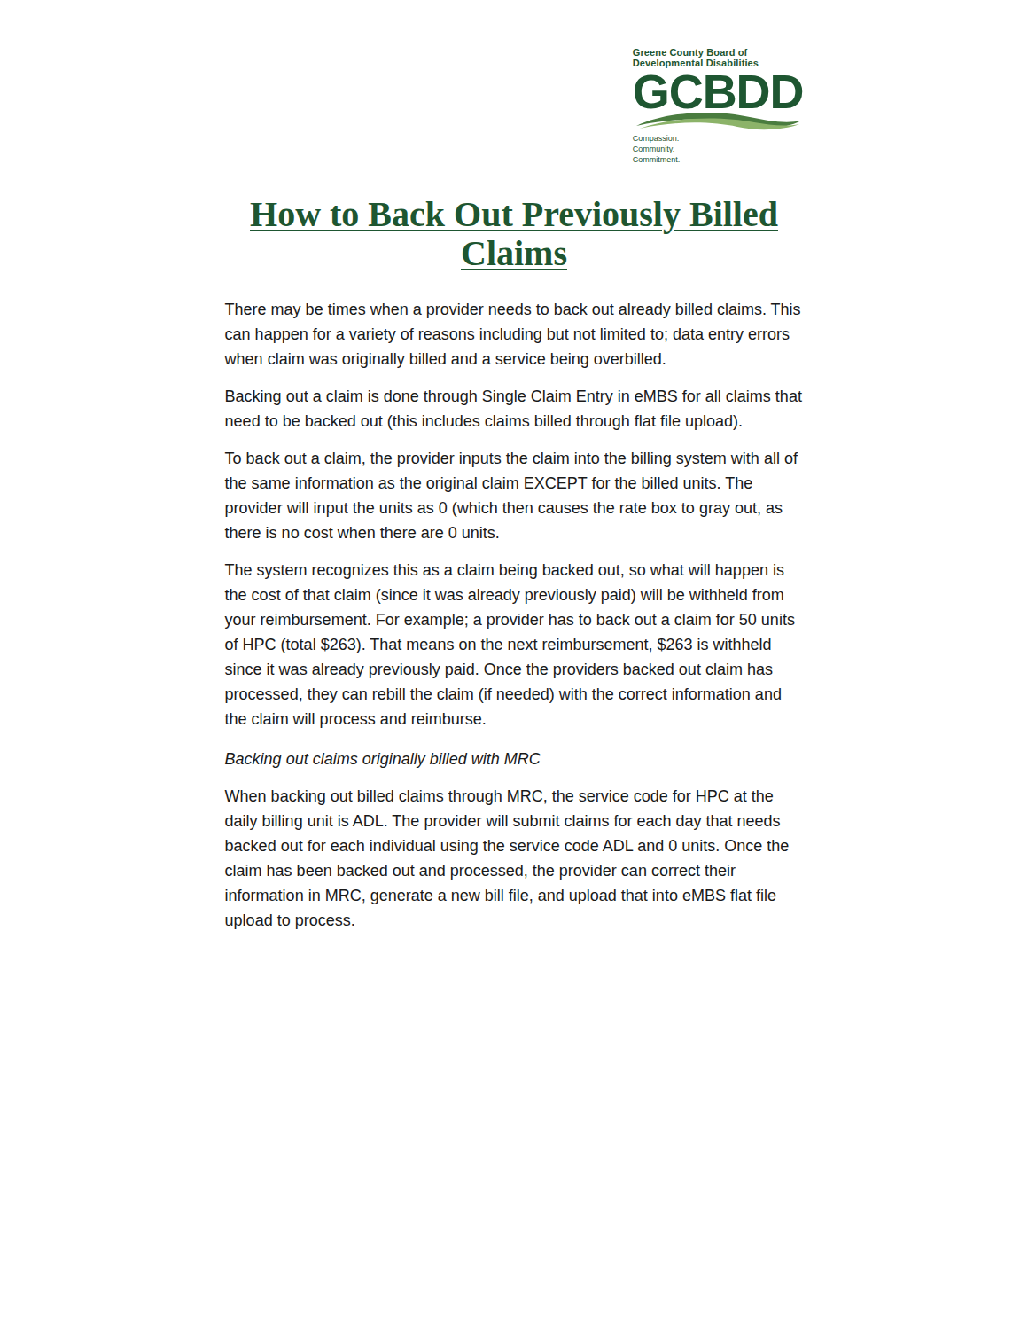Greene County Board of Developmental Disabilities
GCBDD
Compassion. Community. Commitment.
How to Back Out Previously Billed Claims
There may be times when a provider needs to back out already billed claims. This can happen for a variety of reasons including but not limited to; data entry errors when claim was originally billed and a service being overbilled.
Backing out a claim is done through Single Claim Entry in eMBS for all claims that need to be backed out (this includes claims billed through flat file upload).
To back out a claim, the provider inputs the claim into the billing system with all of the same information as the original claim EXCEPT for the billed units. The provider will input the units as 0 (which then causes the rate box to gray out, as there is no cost when there are 0 units.
The system recognizes this as a claim being backed out, so what will happen is the cost of that claim (since it was already previously paid) will be withheld from your reimbursement. For example; a provider has to back out a claim for 50 units of HPC (total $263). That means on the next reimbursement, $263 is withheld since it was already previously paid. Once the providers backed out claim has processed, they can rebill the claim (if needed) with the correct information and the claim will process and reimburse.
Backing out claims originally billed with MRC
When backing out billed claims through MRC, the service code for HPC at the daily billing unit is ADL. The provider will submit claims for each day that needs backed out for each individual using the service code ADL and 0 units. Once the claim has been backed out and processed, the provider can correct their information in MRC, generate a new bill file, and upload that into eMBS flat file upload to process.